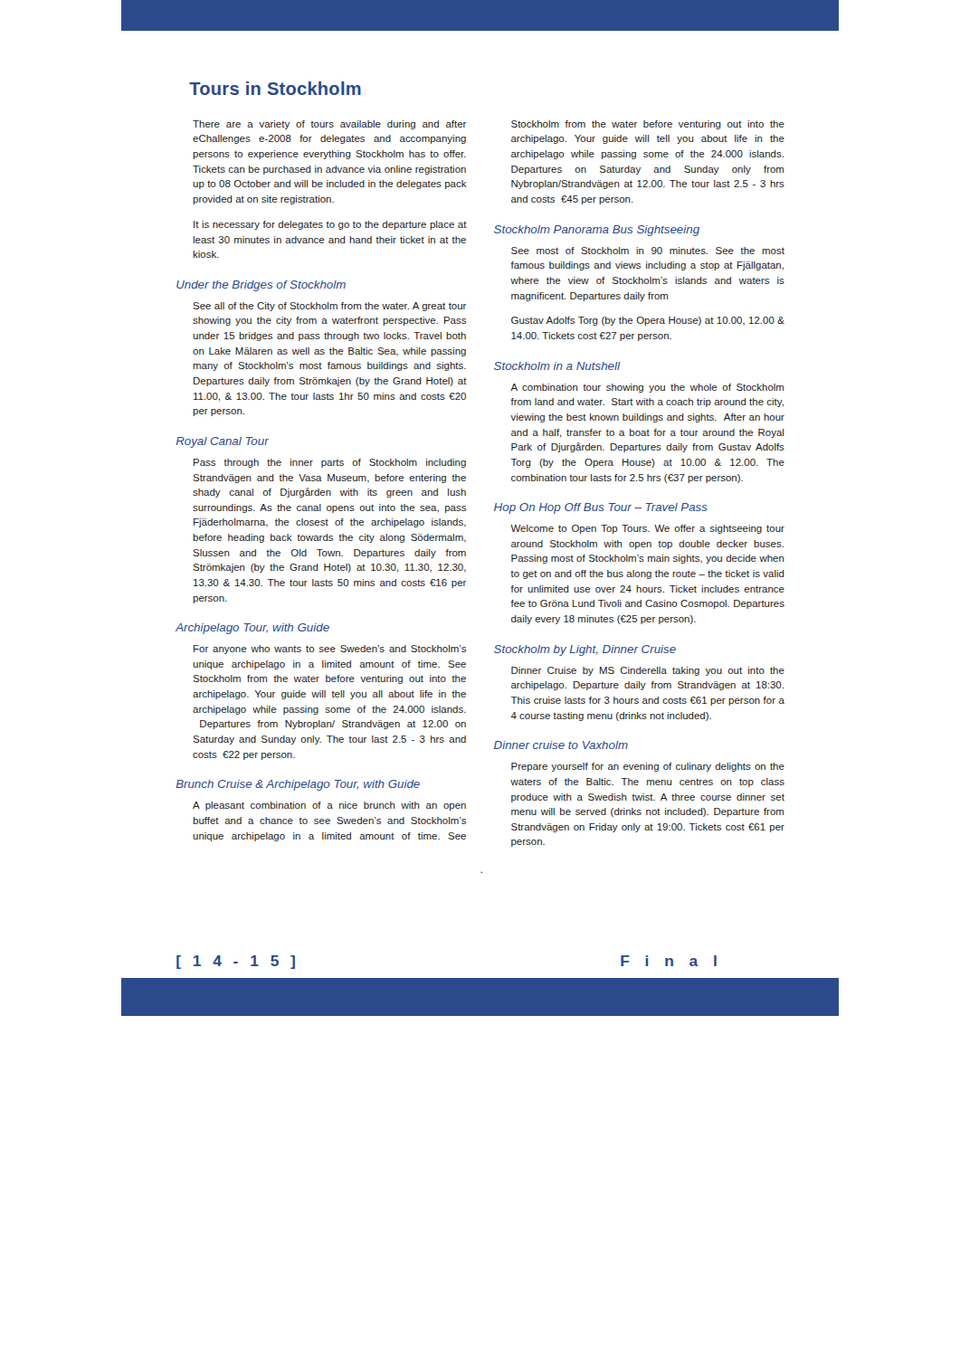Tours in Stockholm
There are a variety of tours available during and after eChallenges e-2008 for delegates and accompanying persons to experience everything Stockholm has to offer. Tickets can be purchased in advance via online registration up to 08 October and will be included in the delegates pack provided at on site registration.
It is necessary for delegates to go to the departure place at least 30 minutes in advance and hand their ticket in at the kiosk.
Under the Bridges of Stockholm
See all of the City of Stockholm from the water. A great tour showing you the city from a waterfront perspective. Pass under 15 bridges and pass through two locks. Travel both on Lake Mälaren as well as the Baltic Sea, while passing many of Stockholm's most famous buildings and sights. Departures daily from Strömkajen (by the Grand Hotel) at 11.00, & 13.00. The tour lasts 1hr 50 mins and costs €20 per person.
Royal Canal Tour
Pass through the inner parts of Stockholm including Strandvägen and the Vasa Museum, before entering the shady canal of Djurgården with its green and lush surroundings. As the canal opens out into the sea, pass Fjäderholmarna, the closest of the archipelago islands, before heading back towards the city along Södermalm, Slussen and the Old Town. Departures daily from Strömkajen (by the Grand Hotel) at 10.30, 11.30, 12.30, 13.30 & 14.30. The tour lasts 50 mins and costs €16 per person.
Archipelago Tour, with Guide
For anyone who wants to see Sweden’s and Stockholm’s unique archipelago in a limited amount of time. See Stockholm from the water before venturing out into the archipelago. Your guide will tell you all about life in the archipelago while passing some of the 24.000 islands. Departures from Nybroplan/ Strandvägen at 12.00 on Saturday and Sunday only. The tour last 2.5 - 3 hrs and costs €22 per person.
Brunch Cruise & Archipelago Tour, with Guide
A pleasant combination of a nice brunch with an open buffet and a chance to see Sweden’s and Stockholm’s unique archipelago in a limited amount of time. See Stockholm from the water before venturing out into the archipelago. Your guide will tell you about life in the archipelago while passing some of the 24.000 islands. Departures on Saturday and Sunday only from Nybroplan/Strandvägen at 12.00. The tour last 2.5 - 3 hrs and costs €45 per person.
Stockholm Panorama Bus Sightseeing
See most of Stockholm in 90 minutes. See the most famous buildings and views including a stop at Fjällgatan, where the view of Stockholm’s islands and waters is magnificent. Departures daily from
Gustav Adolfs Torg (by the Opera House) at 10.00, 12.00 & 14.00. Tickets cost €27 per person.
Stockholm in a Nutshell
A combination tour showing you the whole of Stockholm from land and water. Start with a coach trip around the city, viewing the best known buildings and sights. After an hour and a half, transfer to a boat for a tour around the Royal Park of Djurgården. Departures daily from Gustav Adolfs Torg (by the Opera House) at 10.00 & 12.00. The combination tour lasts for 2.5 hrs (€37 per person).
Hop On Hop Off Bus Tour – Travel Pass
Welcome to Open Top Tours. We offer a sightseeing tour around Stockholm with open top double decker buses. Passing most of Stockholm’s main sights, you decide when to get on and off the bus along the route – the ticket is valid for unlimited use over 24 hours. Ticket includes entrance fee to Gröna Lund Tivoli and Casino Cosmopol. Departures daily every 18 minutes (€25 per person).
Stockholm by Light, Dinner Cruise
Dinner Cruise by MS Cinderella taking you out into the archipelago. Departure daily from Strandvägen at 18:30. This cruise lasts for 3 hours and costs €61 per person for a 4 course tasting menu (drinks not included).
Dinner cruise to Vaxholm
Prepare yourself for an evening of culinary delights on the waters of the Baltic. The menu centres on top class produce with a Swedish twist. A three course dinner set menu will be served (drinks not included). Departure from Strandvägen on Friday only at 19:00. Tickets cost €61 per person.
.
[ 1 4 - 1 5 ] F i n a l